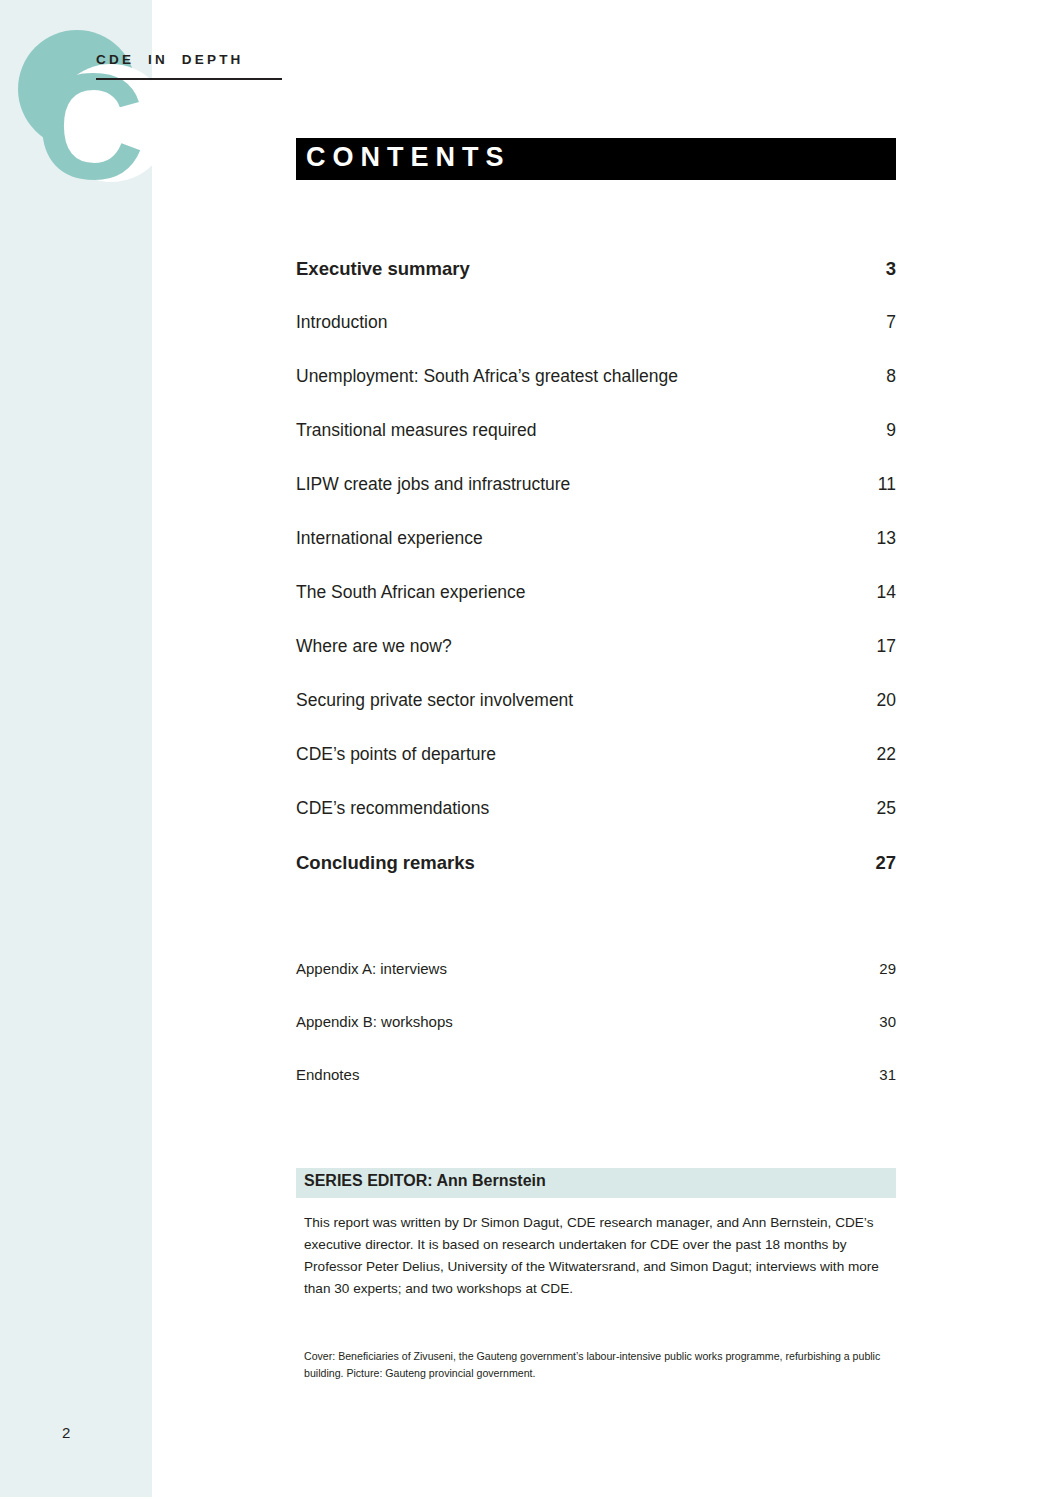C
CDE IN DEPTH
CONTENTS
Executive summary 3
Introduction 7
Unemployment: South Africa’s greatest challenge 8
Transitional measures required 9
LIPW create jobs and infrastructure 11
International experience 13
The South African experience 14
Where are we now? 17
Securing private sector involvement 20
CDE’s points of departure 22
CDE’s recommendations 25
Concluding remarks 27
Appendix A: interviews 29
Appendix B: workshops 30
Endnotes 31
SERIES EDITOR: Ann Bernstein
This report was written by Dr Simon Dagut, CDE research manager, and Ann Bernstein, CDE’s executive director. It is based on research undertaken for CDE over the past 18 months by Professor Peter Delius, University of the Witwatersrand, and Simon Dagut; interviews with more than 30 experts; and two workshops at CDE.
Cover: Beneficiaries of Zivuseni, the Gauteng government’s labour-intensive public works programme, refurbishing a public building. Picture: Gauteng provincial government.
2